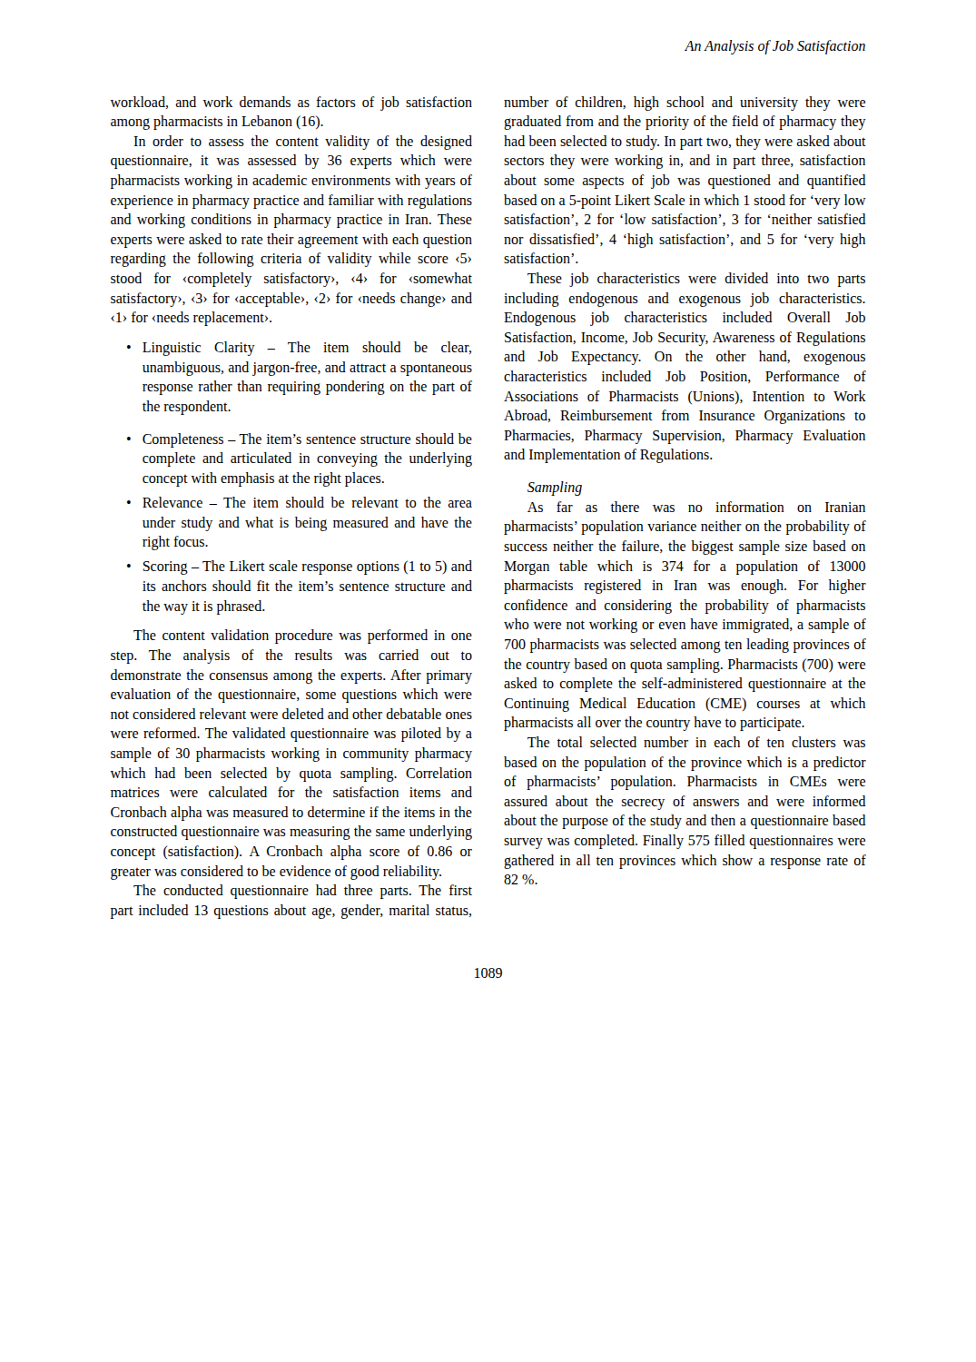An Analysis of Job Satisfaction
workload, and work demands as factors of job satisfaction among pharmacists in Lebanon (16).
In order to assess the content validity of the designed questionnaire, it was assessed by 36 experts which were pharmacists working in academic environments with years of experience in pharmacy practice and familiar with regulations and working conditions in pharmacy practice in Iran. These experts were asked to rate their agreement with each question regarding the following criteria of validity while score ‹5› stood for ‹completely satisfactory›, ‹4› for ‹somewhat satisfactory›, ‹3› for ‹acceptable›, ‹2› for ‹needs change› and ‹1› for ‹needs replacement›.
Linguistic Clarity – The item should be clear, unambiguous, and jargon-free, and attract a spontaneous response rather than requiring pondering on the part of the respondent.
Completeness – The item’s sentence structure should be complete and articulated in conveying the underlying concept with emphasis at the right places.
Relevance – The item should be relevant to the area under study and what is being measured and have the right focus.
Scoring – The Likert scale response options (1 to 5) and its anchors should fit the item’s sentence structure and the way it is phrased.
The content validation procedure was performed in one step. The analysis of the results was carried out to demonstrate the consensus among the experts. After primary evaluation of the questionnaire, some questions which were not considered relevant were deleted and other debatable ones were reformed. The validated questionnaire was piloted by a sample of 30 pharmacists working in community pharmacy which had been selected by quota sampling. Correlation matrices were calculated for the satisfaction items and Cronbach alpha was measured to determine if the items in the constructed questionnaire was measuring the same underlying concept (satisfaction). A Cronbach alpha score of 0.86 or greater was considered to be evidence of good reliability.
The conducted questionnaire had three parts. The first part included 13 questions about age, gender, marital status, number of children, high school and university they were graduated from and the priority of the field of pharmacy they had been selected to study. In part two, they were asked about sectors they were working in, and in part three, satisfaction about some aspects of job was questioned and quantified based on a 5-point Likert Scale in which 1 stood for ‘very low satisfaction’, 2 for ‘low satisfaction’, 3 for ‘neither satisfied nor dissatisfied’, 4 ‘high satisfaction’, and 5 for ‘very high satisfaction’.
These job characteristics were divided into two parts including endogenous and exogenous job characteristics. Endogenous job characteristics included Overall Job Satisfaction, Income, Job Security, Awareness of Regulations and Job Expectancy. On the other hand, exogenous characteristics included Job Position, Performance of Associations of Pharmacists (Unions), Intention to Work Abroad, Reimbursement from Insurance Organizations to Pharmacies, Pharmacy Supervision, Pharmacy Evaluation and Implementation of Regulations.
Sampling
As far as there was no information on Iranian pharmacists’ population variance neither on the probability of success neither the failure, the biggest sample size based on Morgan table which is 374 for a population of 13000 pharmacists registered in Iran was enough. For higher confidence and considering the probability of pharmacists who were not working or even have immigrated, a sample of 700 pharmacists was selected among ten leading provinces of the country based on quota sampling. Pharmacists (700) were asked to complete the self-administered questionnaire at the Continuing Medical Education (CME) courses at which pharmacists all over the country have to participate.
The total selected number in each of ten clusters was based on the population of the province which is a predictor of pharmacists’ population. Pharmacists in CMEs were assured about the secrecy of answers and were informed about the purpose of the study and then a questionnaire based survey was completed. Finally 575 filled questionnaires were gathered in all ten provinces which show a response rate of 82 %.
1089